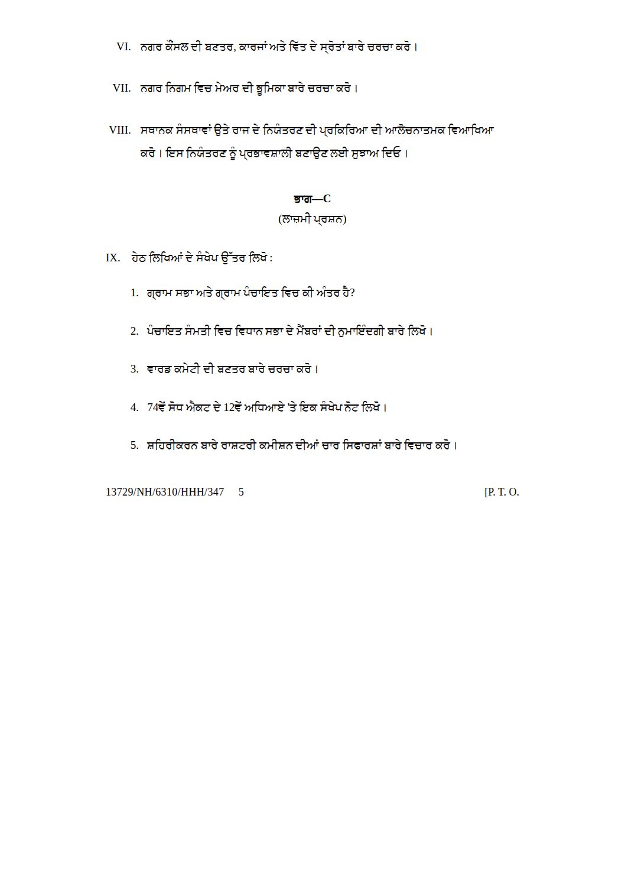ਨਗਰ ਕੌਂਸਲ ਦੀ ਬਣਤਰ, ਕਾਰਜਾਂ ਅਤੇ ਵਿੱਤ ਦੇ ਸ੍ਰੋਤਾਂ ਬਾਰੇ ਚਰਚਾ ਕਰੋ।
ਨਗਰ ਨਿਗਮ ਵਿਚ ਮੇਅਰ ਦੀ ਭੂਮਿਕਾ ਬਾਰੇ ਚਰਚਾ ਕਰੋ।
ਸਥਾਨਕ ਸੰਸਥਾਵਾਂ ਉਤੇ ਰਾਜ ਦੇ ਨਿਯੰਤਰਣ ਦੀ ਪ੍ਰਕਿਰਿਆ ਦੀ ਆਲੋਚਨਾਤਮਕ ਵਿਆਖਿਆ ਕਰੋ। ਇਸ ਨਿਯੰਤਰਣ ਨੂੰ ਪ੍ਰਭਾਵਸ਼ਾਲੀ ਬਣਾਉਣ ਲਈ ਸੁਝਾਅ ਦਿਓ।
ਭਾਗ—C
(ਲਾਜ਼ਮੀ ਪ੍ਰਸ਼ਨ)
IX. ਹੇਠ ਲਿਖਿਆਂ ਦੇ ਸੰਖੇਪ ਉੱਤਰ ਲਿਖੋ :
ਗ੍ਰਾਮ ਸਭਾ ਅਤੇ ਗ੍ਰਾਮ ਪੰਚਾਇਤ ਵਿਚ ਕੀ ਅੰਤਰ ਹੈ?
ਪੰਚਾਇਤ ਸੰਮਤੀ ਵਿਚ ਵਿਧਾਨ ਸਭਾ ਦੇ ਮੈਂਬਰਾਂ ਦੀ ਨੁਮਾਇੰਦਗੀ ਬਾਰੇ ਲਿਖੋ।
ਵਾਰਡ ਕਮੇਟੀ ਦੀ ਬਣਤਰ ਬਾਰੇ ਚਰਚਾ ਕਰੋ।
74ਵੇਂ ਸੋਧ ਐਕਟ ਦੇ 12ਵੇਂ ਅਧਿਆਏ 'ਤੇ ਇਕ ਸੰਖੇਪ ਨੋਟ ਲਿਖੋ।
ਸ਼ਹਿਰੀਕਰਨ ਬਾਰੇ ਰਾਸ਼ਟਰੀ ਕਮੀਸ਼ਨ ਦੀਆਂ ਚਾਰ ਸਿਫਾਰਸ਼ਾਂ ਬਾਰੇ ਵਿਚਾਰ ਕਰੋ।
13729/NH/6310/HHH/347 5 [P. T. O.